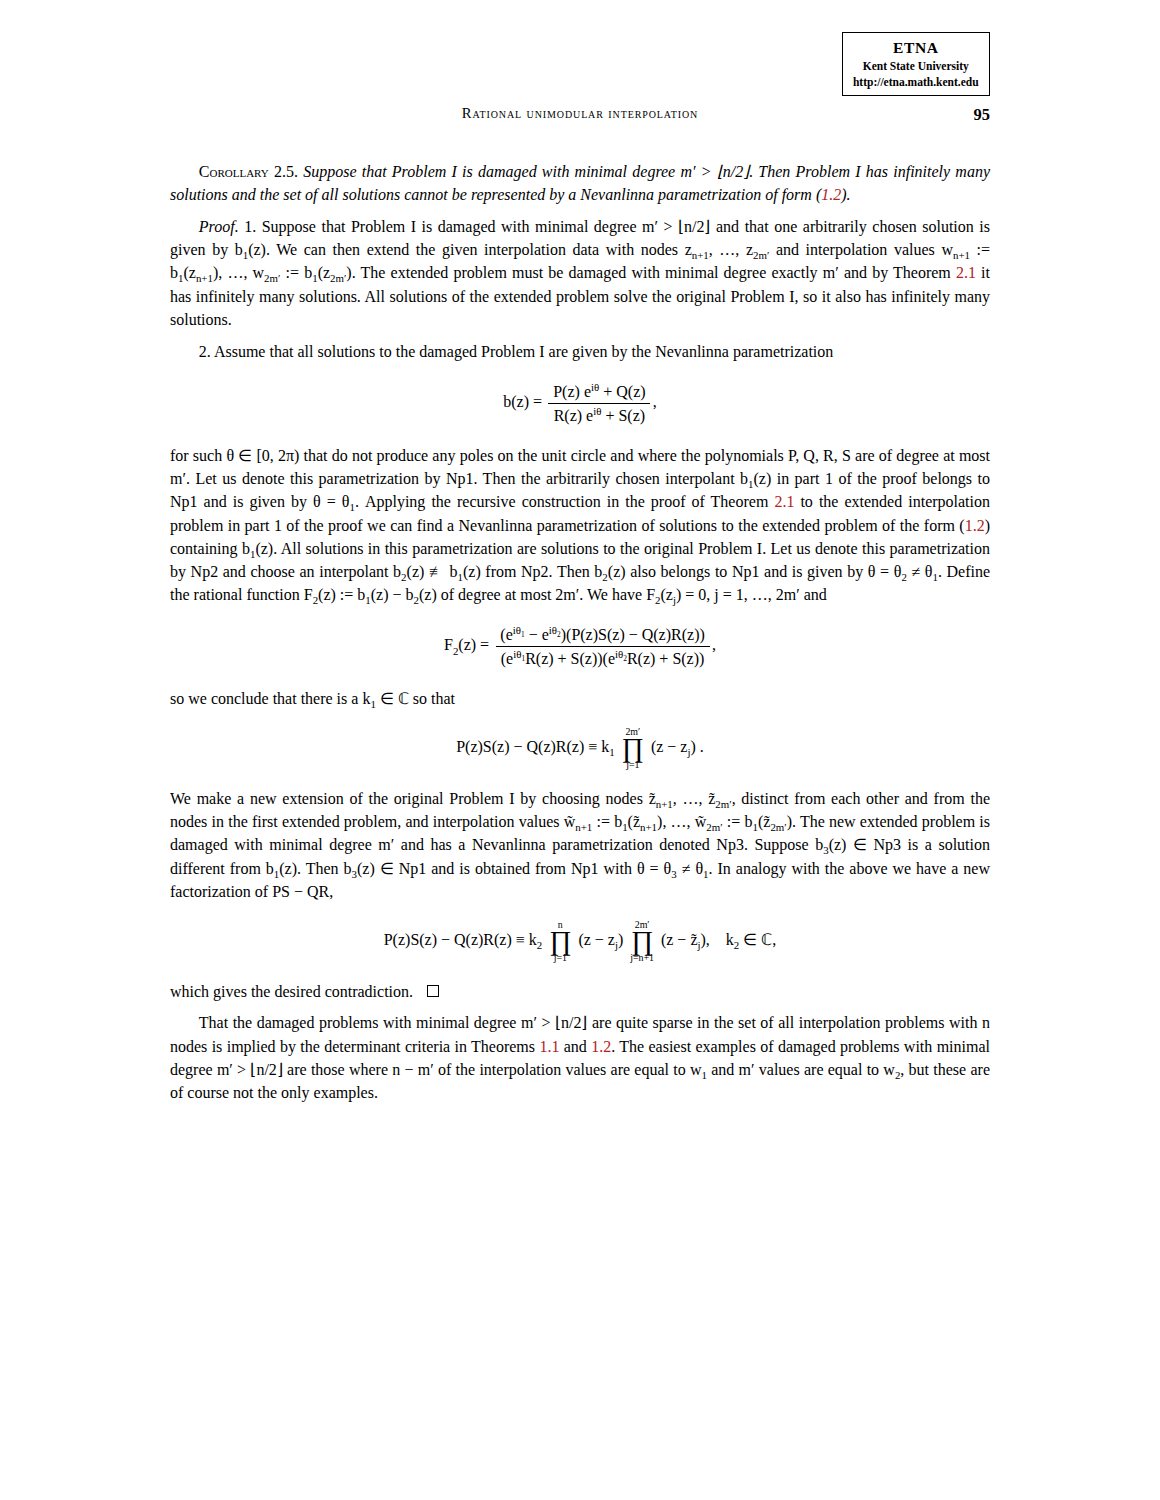ETNA
Kent State University
http://etna.math.kent.edu
Rational unimodular interpolation 95
Corollary 2.5. Suppose that Problem I is damaged with minimal degree m′ > ⌊n/2⌋. Then Problem I has infinitely many solutions and the set of all solutions cannot be represented by a Nevanlinna parametrization of form (1.2).
Proof. 1. Suppose that Problem I is damaged with minimal degree m′ > ⌊n/2⌋ and that one arbitrarily chosen solution is given by b1(z). We can then extend the given interpolation data with nodes zn+1, …, z2m′ and interpolation values wn+1 := b1(zn+1), …, w2m′ := b1(z2m′). The extended problem must be damaged with minimal degree exactly m′ and by Theorem 2.1 it has infinitely many solutions. All solutions of the extended problem solve the original Problem I, so it also has infinitely many solutions.
2. Assume that all solutions to the damaged Problem I are given by the Nevanlinna parametrization
b(z) = P(z) eiθ + Q(z) R(z) eiθ + S(z) ,
for such θ ∈ [0, 2π) that do not produce any poles on the unit circle and where the polynomials P, Q, R, S are of degree at most m′. Let us denote this parametrization by Np1. Then the arbitrarily chosen interpolant b1(z) in part 1 of the proof belongs to Np1 and is given by θ = θ1. Applying the recursive construction in the proof of Theorem 2.1 to the extended interpolation problem in part 1 of the proof we can find a Nevanlinna parametrization of solutions to the extended problem of the form (1.2) containing b1(z). All solutions in this parametrization are solutions to the original Problem I. Let us denote this parametrization by Np2 and choose an interpolant b2(z) ≢ b1(z) from Np2. Then b2(z) also belongs to Np1 and is given by θ = θ2 ≠ θ1. Define the rational function F2(z) := b1(z) − b2(z) of degree at most 2m′. We have F2(zj) = 0, j = 1, …, 2m′ and
F2(z) = (eiθ1 − eiθ2)(P(z)S(z) − Q(z)R(z)) (eiθ1R(z) + S(z))(eiθ2R(z) + S(z)) ,
so we conclude that there is a k1 ∈ ℂ so that
P(z)S(z) − Q(z)R(z) ≡ k1 2m′ ∏ j=1 (z − zj) .
We make a new extension of the original Problem I by choosing nodes z̃n+1, …, z̃2m′, distinct from each other and from the nodes in the first extended problem, and interpolation values w̃n+1 := b1(z̃n+1), …, w̃2m′ := b1(z̃2m′). The new extended problem is damaged with minimal degree m′ and has a Nevanlinna parametrization denoted Np3. Suppose b3(z) ∈ Np3 is a solution different from b1(z). Then b3(z) ∈ Np1 and is obtained from Np1 with θ = θ3 ≠ θ1. In analogy with the above we have a new factorization of PS − QR,
P(z)S(z) − Q(z)R(z) ≡ k2 n ∏ j=1 (z − zj) 2m′ ∏ j=n+1 (z − z̃j), k2 ∈ ℂ,
which gives the desired contradiction.
That the damaged problems with minimal degree m′ > ⌊n/2⌋ are quite sparse in the set of all interpolation problems with n nodes is implied by the determinant criteria in Theorems 1.1 and 1.2. The easiest examples of damaged problems with minimal degree m′ > ⌊n/2⌋ are those where n − m′ of the interpolation values are equal to w1 and m′ values are equal to w2, but these are of course not the only examples.